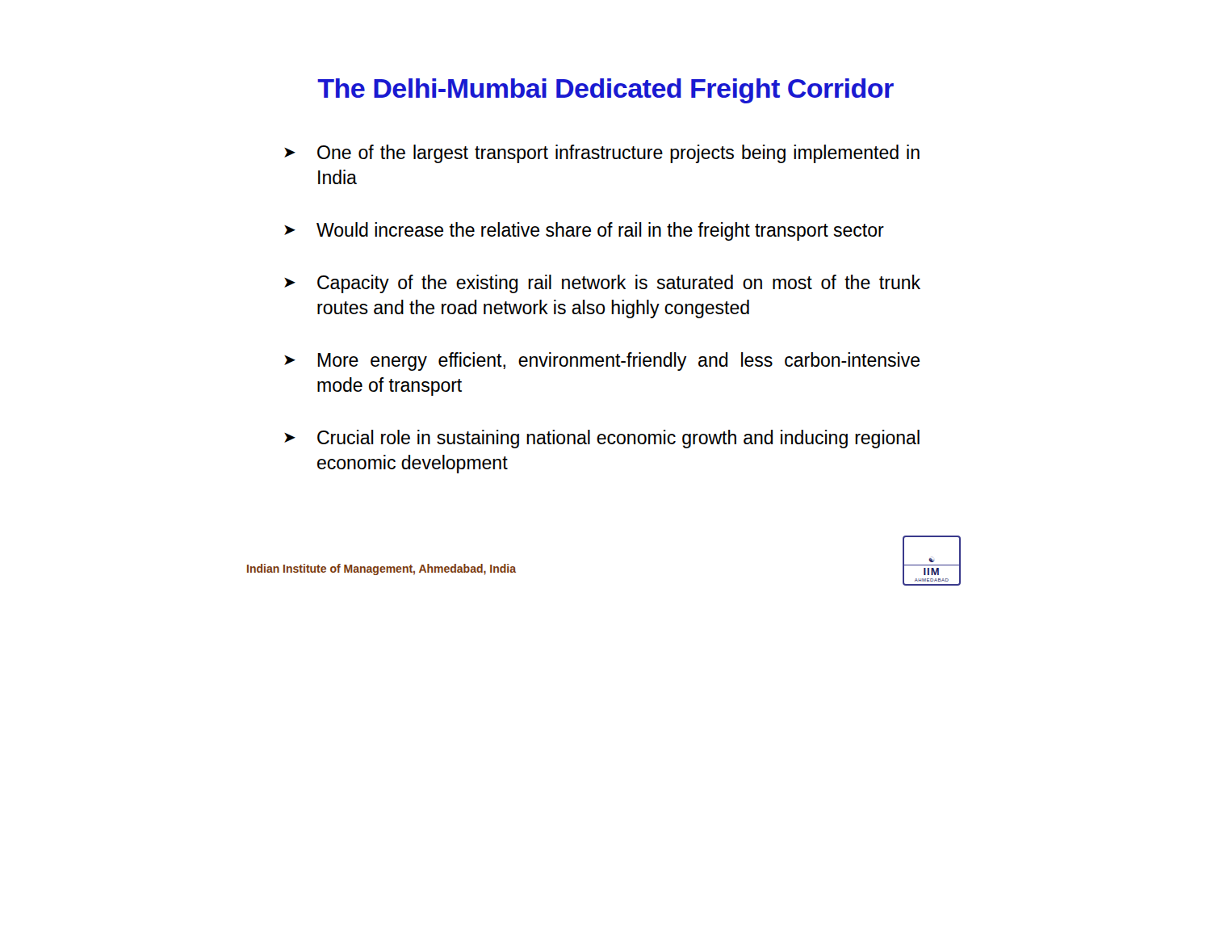The Delhi-Mumbai Dedicated Freight Corridor
One of the largest transport infrastructure projects being implemented in India
Would increase the relative share of rail in the freight transport sector
Capacity of the existing rail network is saturated on most of the trunk routes and the road network is also highly congested
More energy efficient, environment-friendly and less carbon-intensive mode of transport
Crucial role in sustaining national economic growth and inducing regional economic development
Indian Institute of Management, Ahmedabad, India
☯
IIM
AHMEDABAD